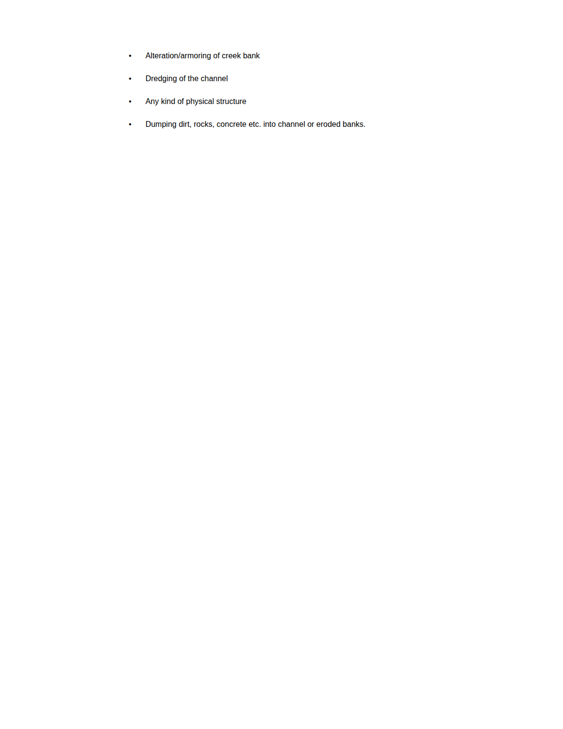Alteration/armoring of creek bank
Dredging of the channel
Any kind of physical structure
Dumping dirt, rocks, concrete etc. into channel or eroded banks.